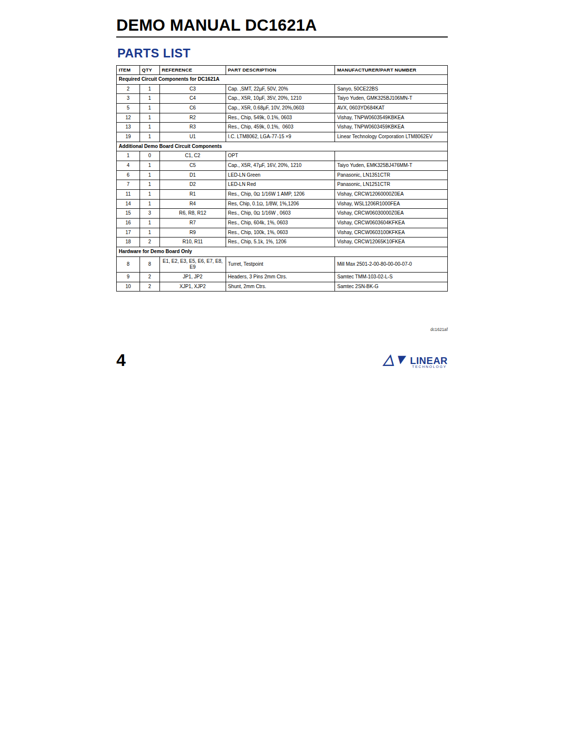DEMO MANUAL DC1621A
PARTS LIST
| ITEM | QTY | REFERENCE | PART DESCRIPTION | MANUFACTURER/PART NUMBER |
| --- | --- | --- | --- | --- |
| Required Circuit Components for DC1621A |
| 2 | 1 | C3 | Cap. ,SMT, 22µF, 50V, 20% | Sanyo, 50CE22BS |
| 3 | 1 | C4 | Cap., X5R, 10µF, 35V, 20%, 1210 | Taiyo Yuden, GMK325BJ106MN-T |
| 5 | 1 | C6 | Cap., X5R, 0.68µF, 10V, 20%,0603 | AVX, 0603YD684KAT |
| 12 | 1 | R2 | Res., Chip, 549k, 0.1%, 0603 | Vishay, TNPW0603549KBKEA |
| 13 | 1 | R3 | Res., Chip, 459k, 0.1%, 0603 | Vishay, TNPW0603459KBKEA |
| 19 | 1 | U1 | I.C. LTM8062, LGA-77-15 ×9 | Linear Technology Corporation LTM8062EV |
| Additional Demo Board Circuit Components |
| 1 | 0 | C1, C2 | OPT | |
| 4 | 1 | C5 | Cap., X5R, 47µF, 16V, 20%, 1210 | Taiyo Yuden, EMK325BJ476MM-T |
| 6 | 1 | D1 | LED-LN Green | Panasonic, LN1351CTR |
| 7 | 1 | D2 | LED-LN Red | Panasonic, LN1251CTR |
| 11 | 1 | R1 | Res., Chip, 0 Ω 1/16W 1 AMP, 1206 | Vishay, CRCW12060000Z0EA |
| 14 | 1 | R4 | Res, Chip, 0.1 Ω , 1/8W, 1%,1206 | Vishay, WSL1206R1000FEA |
| 15 | 3 | R6, R8, R12 | Res., Chip, 0 Ω 1/16W , 0603 | Vishay, CRCW06030000Z0EA |
| 16 | 1 | R7 | Res., Chip, 604k, 1%, 0603 | Vishay, CRCW0603604KFKEA |
| 17 | 1 | R9 | Res., Chip, 100k, 1%, 0603 | Vishay, CRCW0603100KFKEA |
| 18 | 2 | R10, R11 | Res., Chip, 5.1k, 1%, 1206 | Vishay, CRCW12065K10FKEA |
| Hardware for Demo Board Only |
| 8 | 8 | E1, E2, E3, E5, E6, E7, E8, E9 | Turret, Testpoint | Mill Max 2501-2-00-80-00-00-07-0 |
| 9 | 2 | JP1, JP2 | Headers, 3 Pins 2mm Ctrs. | Samtec TMM-103-02-L-S |
| 10 | 2 | XJP1, XJP2 | Shunt, 2mm Ctrs. | Samtec 2SN-BK-G |
dc1621af
4
△▼LINEAR TECHNOLOGY